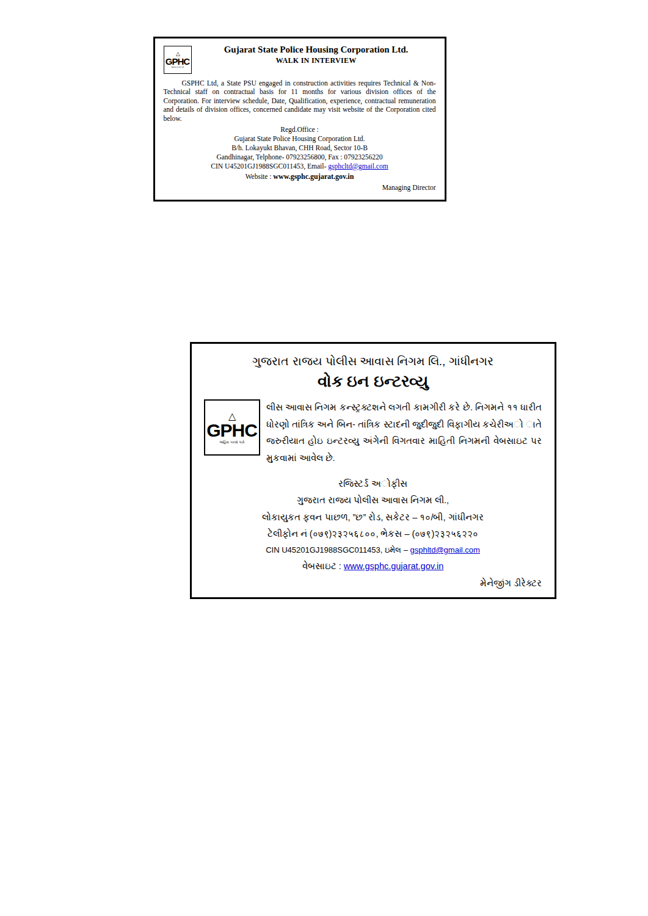△ GPHC અહિંસ પરમો ધર્મ
Gujarat State Police Housing Corporation Ltd.
WALK IN INTERVIEW
GSPHC Ltd, a State PSU engaged in construction activities requires Technical & Non-Technical staff on contractual basis for 11 months for various division offices of the Corporation. For interview schedule, Date, Qualification, experience, contractual remuneration and details of division offices, concerned candidate may visit website of the Corporation cited below.
Regd.Office :
Gujarat State Police Housing Corporation Ltd.
B/h. Lokayukt Bhavan, CHH Road, Sector 10-B
Gandhinagar, Telphone- 07923256800, Fax : 07923256220
CIN U45201GJ1988SGC011453, Email- gsphcltd@gmail.com
Website : www.gsphc.gujarat.gov.in
Managing Director
ગુજરાત રાજય પોલીસ આવાસ નિગમ લિ., ગાંધીનગર
વોક ઇન ઇન્ટરવ્યુ
△ GPHC અહિંસ પરમો ધર્મ
લીસ આવાસ નિગમ કન્સ્ટ્રક્ટશને લગતી કામગીરી કરે છે. નિગમને ११ ધારીત ધોરણો તાંત્રિક અને બિન- તાંત્રિક સ્ટાદની જુદીજુદી વિફાગીય કચેરીઅો ાતે જરુરીયાત હોઇ ઇન્ટરવ્યુ અંગેની વિગતવાર માહિતી નિગમની વેબસાઇટ પર મુકવામાં આવેલ છે.
રજિસ્ટર્ડ અોફીસ
ગુજરાત રાજય પોલીસ આવાસ નિગમ લી.,
લોકાયુકત ફવન પાછળ, ”છ” રોડ, સકેટર – १०/બી, ગાંધીનગર
ટેલીફોન નં (०७९)२३२५६८००, ભેકસ – (०७९)२३२५६२२०
CIN U45201GJ1988SGC011453, ઇમેલ – gsphltd@gmail.com
વેબસાઇટ : www.gsphc.gujarat.gov.in
મેનેજીંગ ડીરેક્ટર